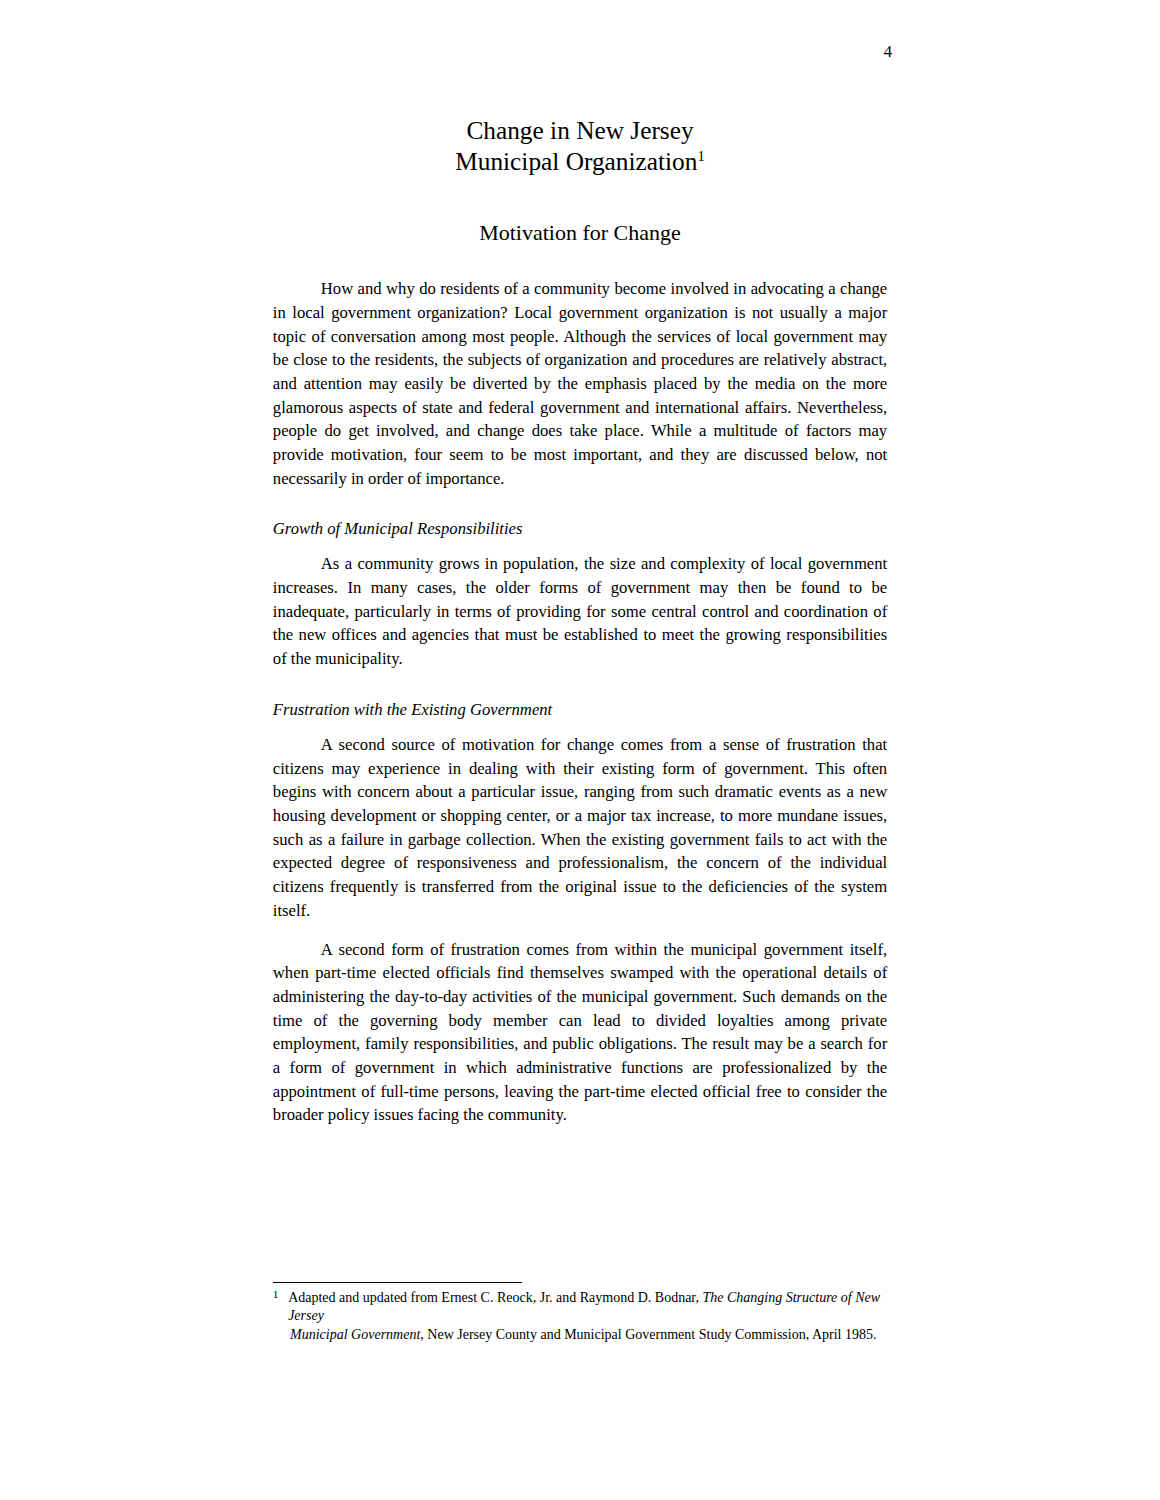4
Change in New Jersey
Municipal Organization1
Motivation for Change
How and why do residents of a community become involved in advocating a change in local government organization? Local government organization is not usually a major topic of conversation among most people. Although the services of local government may be close to the residents, the subjects of organization and procedures are relatively abstract, and attention may easily be diverted by the emphasis placed by the media on the more glamorous aspects of state and federal government and international affairs. Nevertheless, people do get involved, and change does take place. While a multitude of factors may provide motivation, four seem to be most important, and they are discussed below, not necessarily in order of importance.
Growth of Municipal Responsibilities
As a community grows in population, the size and complexity of local government increases. In many cases, the older forms of government may then be found to be inadequate, particularly in terms of providing for some central control and coordination of the new offices and agencies that must be established to meet the growing responsibilities of the municipality.
Frustration with the Existing Government
A second source of motivation for change comes from a sense of frustration that citizens may experience in dealing with their existing form of government. This often begins with concern about a particular issue, ranging from such dramatic events as a new housing development or shopping center, or a major tax increase, to more mundane issues, such as a failure in garbage collection. When the existing government fails to act with the expected degree of responsiveness and professionalism, the concern of the individual citizens frequently is transferred from the original issue to the deficiencies of the system itself.
A second form of frustration comes from within the municipal government itself, when part-time elected officials find themselves swamped with the operational details of administering the day-to-day activities of the municipal government. Such demands on the time of the governing body member can lead to divided loyalties among private employment, family responsibilities, and public obligations. The result may be a search for a form of government in which administrative functions are professionalized by the appointment of full-time persons, leaving the part-time elected official free to consider the broader policy issues facing the community.
1 Adapted and updated from Ernest C. Reock, Jr. and Raymond D. Bodnar, The Changing Structure of New Jersey Municipal Government, New Jersey County and Municipal Government Study Commission, April 1985.